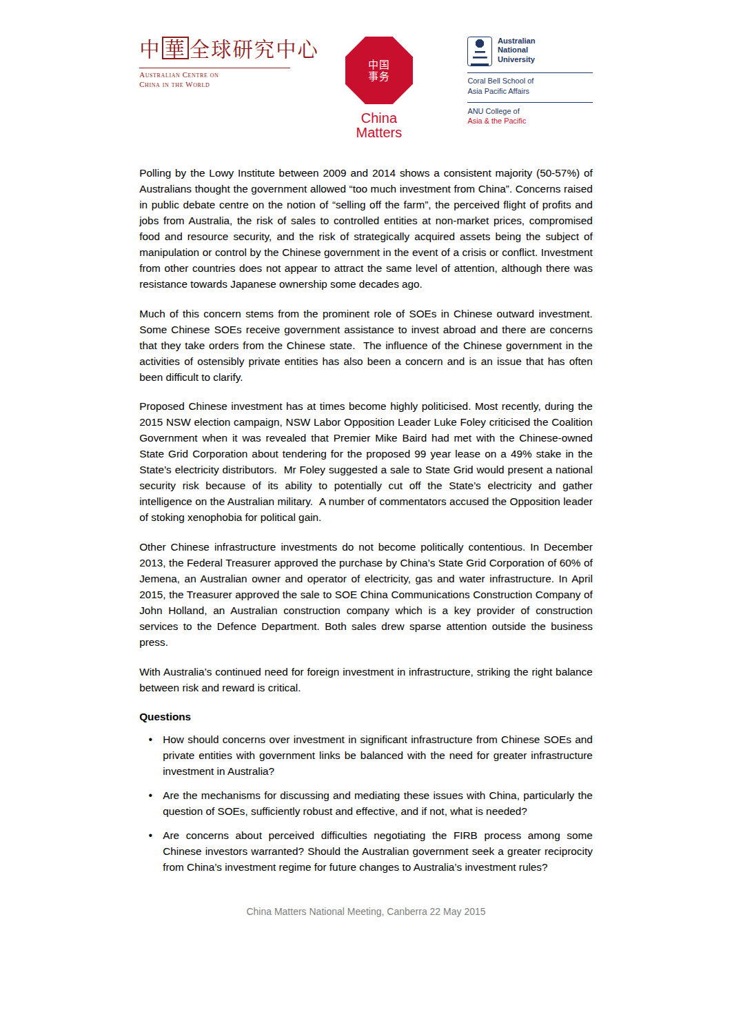中華全球研究中心
Australian Centre on
China in the World
中国 事务
China
Matters
Australian
National
University
Coral Bell School of
Asia Pacific Affairs
ANU College of
Asia & the Pacific
Polling by the Lowy Institute between 2009 and 2014 shows a consistent majority (50-57%) of Australians thought the government allowed “too much investment from China”. Concerns raised in public debate centre on the notion of “selling off the farm”, the perceived flight of profits and jobs from Australia, the risk of sales to controlled entities at non-market prices, compromised food and resource security, and the risk of strategically acquired assets being the subject of manipulation or control by the Chinese government in the event of a crisis or conflict. Investment from other countries does not appear to attract the same level of attention, although there was resistance towards Japanese ownership some decades ago.
Much of this concern stems from the prominent role of SOEs in Chinese outward investment. Some Chinese SOEs receive government assistance to invest abroad and there are concerns that they take orders from the Chinese state. The influence of the Chinese government in the activities of ostensibly private entities has also been a concern and is an issue that has often been difficult to clarify.
Proposed Chinese investment has at times become highly politicised. Most recently, during the 2015 NSW election campaign, NSW Labor Opposition Leader Luke Foley criticised the Coalition Government when it was revealed that Premier Mike Baird had met with the Chinese-owned State Grid Corporation about tendering for the proposed 99 year lease on a 49% stake in the State’s electricity distributors. Mr Foley suggested a sale to State Grid would present a national security risk because of its ability to potentially cut off the State’s electricity and gather intelligence on the Australian military. A number of commentators accused the Opposition leader of stoking xenophobia for political gain.
Other Chinese infrastructure investments do not become politically contentious. In December 2013, the Federal Treasurer approved the purchase by China’s State Grid Corporation of 60% of Jemena, an Australian owner and operator of electricity, gas and water infrastructure. In April 2015, the Treasurer approved the sale to SOE China Communications Construction Company of John Holland, an Australian construction company which is a key provider of construction services to the Defence Department. Both sales drew sparse attention outside the business press.
With Australia’s continued need for foreign investment in infrastructure, striking the right balance between risk and reward is critical.
Questions
How should concerns over investment in significant infrastructure from Chinese SOEs and private entities with government links be balanced with the need for greater infrastructure investment in Australia?
Are the mechanisms for discussing and mediating these issues with China, particularly the question of SOEs, sufficiently robust and effective, and if not, what is needed?
Are concerns about perceived difficulties negotiating the FIRB process among some Chinese investors warranted? Should the Australian government seek a greater reciprocity from China’s investment regime for future changes to Australia’s investment rules?
China Matters National Meeting, Canberra 22 May 2015